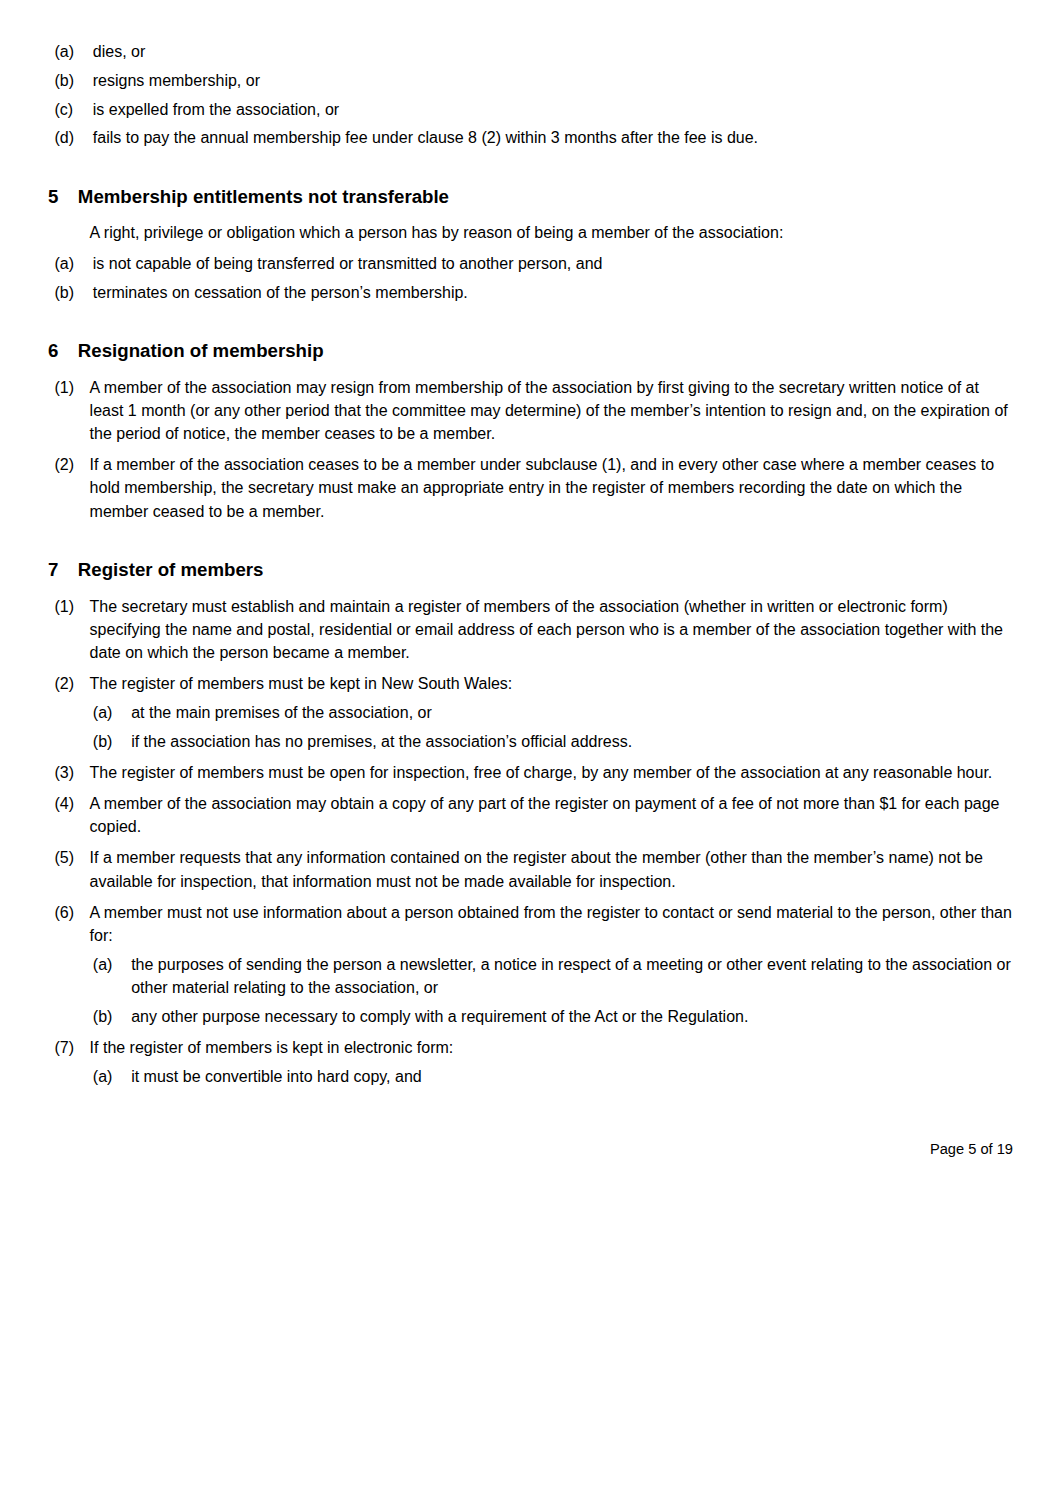(a) dies, or
(b) resigns membership, or
(c) is expelled from the association, or
(d) fails to pay the annual membership fee under clause 8 (2) within 3 months after the fee is due.
5 Membership entitlements not transferable
A right, privilege or obligation which a person has by reason of being a member of the association:
(a) is not capable of being transferred or transmitted to another person, and
(b) terminates on cessation of the person’s membership.
6 Resignation of membership
(1) A member of the association may resign from membership of the association by first giving to the secretary written notice of at least 1 month (or any other period that the committee may determine) of the member’s intention to resign and, on the expiration of the period of notice, the member ceases to be a member.
(2) If a member of the association ceases to be a member under subclause (1), and in every other case where a member ceases to hold membership, the secretary must make an appropriate entry in the register of members recording the date on which the member ceased to be a member.
7 Register of members
(1) The secretary must establish and maintain a register of members of the association (whether in written or electronic form) specifying the name and postal, residential or email address of each person who is a member of the association together with the date on which the person became a member.
(2) The register of members must be kept in New South Wales:
(a) at the main premises of the association, or
(b) if the association has no premises, at the association’s official address.
(3) The register of members must be open for inspection, free of charge, by any member of the association at any reasonable hour.
(4) A member of the association may obtain a copy of any part of the register on payment of a fee of not more than $1 for each page copied.
(5) If a member requests that any information contained on the register about the member (other than the member’s name) not be available for inspection, that information must not be made available for inspection.
(6) A member must not use information about a person obtained from the register to contact or send material to the person, other than for:
(a) the purposes of sending the person a newsletter, a notice in respect of a meeting or other event relating to the association or other material relating to the association, or
(b) any other purpose necessary to comply with a requirement of the Act or the Regulation.
(7) If the register of members is kept in electronic form:
(a) it must be convertible into hard copy, and
Page 5 of 19